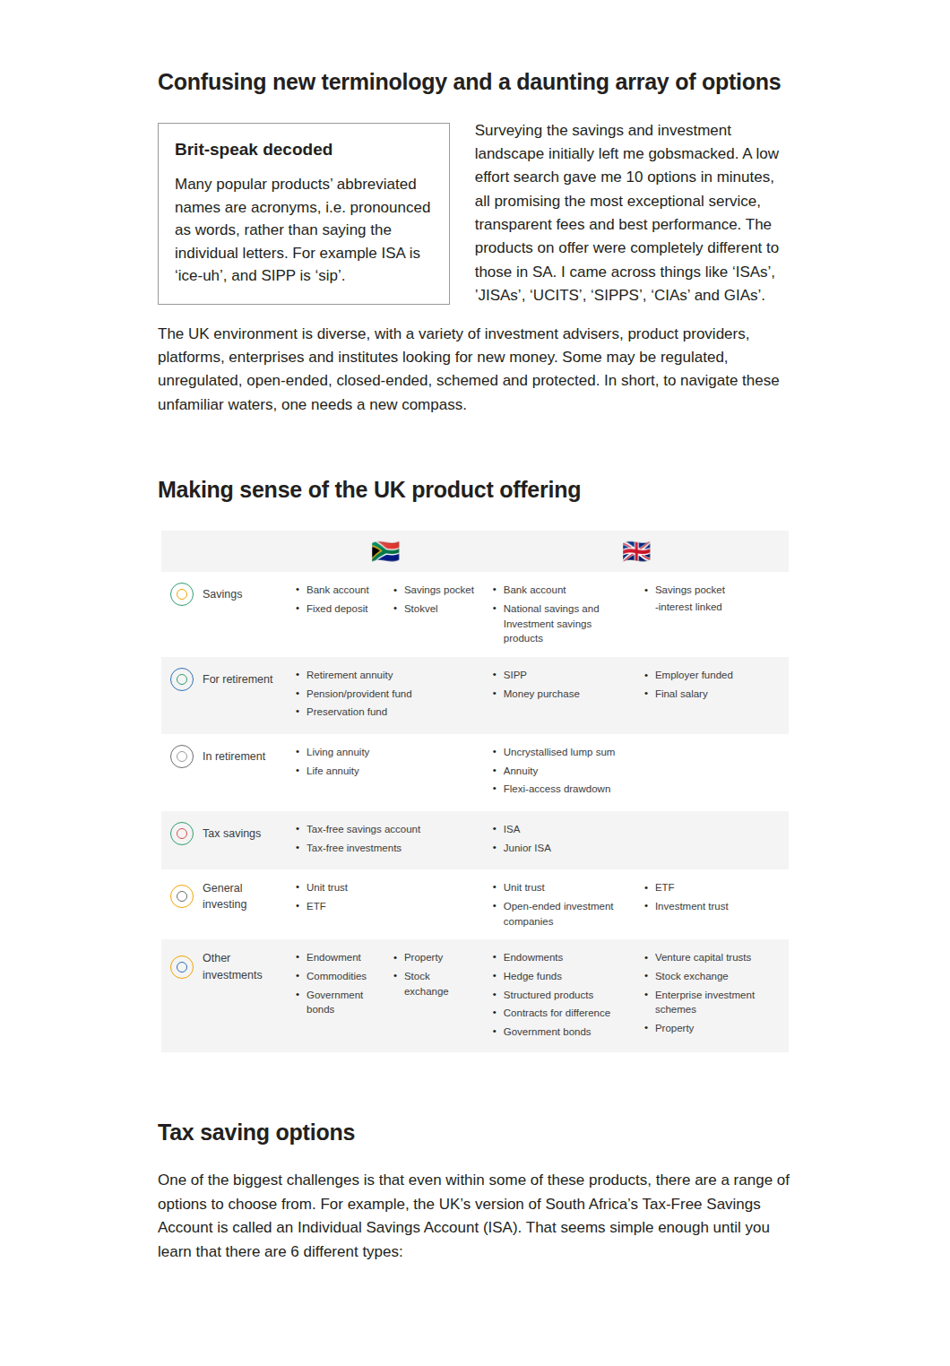Confusing new terminology and a daunting array of options
Brit-speak decoded
Many popular products’ abbreviated names are acronyms, i.e. pronounced as words, rather than saying the individual letters. For example ISA is ‘ice-uh’, and SIPP is ‘sip’.
Surveying the savings and investment landscape initially left me gobsmacked. A low effort search gave me 10 options in minutes, all promising the most exceptional service, transparent fees and best performance. The products on offer were completely different to those in SA. I came across things like ‘ISAs’, ’JISAs’, ‘UCITS’, ‘SIPPS’, ‘CIAs’ and GIAs’.
The UK environment is diverse, with a variety of investment advisers, product providers, platforms, enterprises and institutes looking for new money. Some may be regulated, unregulated, open-ended, closed-ended, schemed and protected. In short, to navigate these unfamiliar waters, one needs a new compass.
Making sense of the UK product offering
| | 🇿🇦 | 🇬🇧 |
| --- | --- | --- |
| Savings | Bank account Fixed deposit Savings pocket Stokvel | Bank account National savings and Investment savings products Savings pocket -interest linked |
| For retirement | Retirement annuity Pension/provident fund Preservation fund | SIPP Money purchase Employer funded Final salary |
| In retirement | Living annuity Life annuity | Uncrystallised lump sum Annuity Flexi-access drawdown |
| Tax savings | Tax-free savings account Tax-free investments | ISA Junior ISA |
| General investing | Unit trust ETF | Unit trust Open-ended investment companies ETF Investment trust |
| Other investments | Endowment Commodities Government bonds Property Stock exchange | Endowments Hedge funds Structured products Contracts for difference Government bonds Venture capital trusts Stock exchange Enterprise investment schemes Property |
Tax saving options
One of the biggest challenges is that even within some of these products, there are a range of options to choose from. For example, the UK’s version of South Africa’s Tax-Free Savings Account is called an Individual Savings Account (ISA). That seems simple enough until you learn that there are 6 different types: